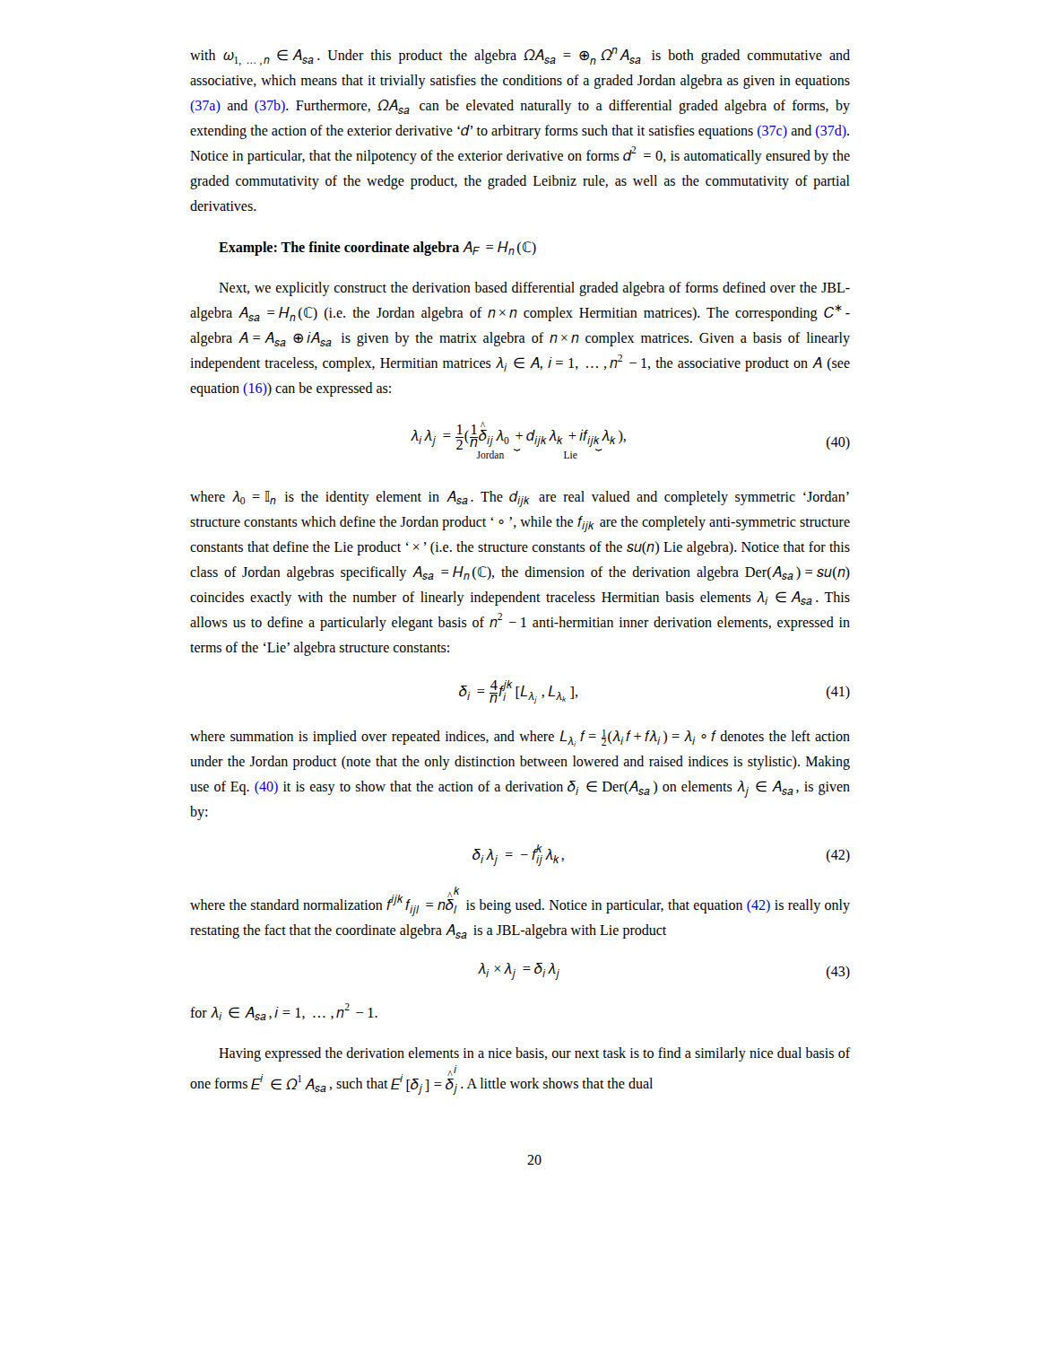with ω1,…,n∈Asa. Under this product the algebra ΩAsa=⊕nΩnAsa is both graded commutative and associative, which means that it trivially satisfies the conditions of a graded Jordan algebra as given in equations (37a) and (37b). Furthermore, ΩAsa can be elevated naturally to a differential graded algebra of forms, by extending the action of the exterior derivative ‘d’ to arbitrary forms such that it satisfies equations (37c) and (37d). Notice in particular, that the nilpotency of the exterior derivative on forms d2=0, is automatically ensured by the graded commutativity of the wedge product, the graded Leibniz rule, as well as the commutativity of partial derivatives.
Example: The finite coordinate algebra AF=Hn(ℂ)
Next, we explicitly construct the derivation based differential graded algebra of forms defined over the JBL-algebra Asa=Hn(ℂ) (i.e. the Jordan algebra of n×n complex Hermitian matrices). The corresponding C∗-algebra A=Asa⊕iAsa is given by the matrix algebra of n×n complex matrices. Given a basis of linearly independent traceless, complex, Hermitian matrices λi∈A, i=1,…,n2−1, the associative product on A (see equation (16)) can be expressed as:
λiλj = 12 ( 1n δ^ij λ0 + dijk λk ⏟ + ifijkλk ⏟ ) , (40)
Jordan Lie
where λ0=𝕀n is the identity element in Asa. The dijk are real valued and completely symmetric ‘Jordan’ structure constants which define the Jordan product ‘∘’, while the fijk are the completely anti-symmetric structure constants that define the Lie product ‘×’ (i.e. the structure constants of the su(n) Lie algebra). Notice that for this class of Jordan algebras specifically Asa=Hn(ℂ), the dimension of the derivation algebra Der(Asa)=su(n) coincides exactly with the number of linearly independent traceless Hermitian basis elements λi∈Asa. This allows us to define a particularly elegant basis of n2−1 anti-hermitian inner derivation elements, expressed in terms of the ‘Lie’ algebra structure constants:
δi = 4n fijk [Lλj,Lλk] , (41)
where summation is implied over repeated indices, and where Lλif=12(λif+fλi)=λi∘f denotes the left action under the Jordan product (note that the only distinction between lowered and raised indices is stylistic). Making use of Eq. (40) it is easy to show that the action of a derivation δi∈Der(Asa) on elements λj∈Asa, is given by:
δiλj = − fijk λk , (42)
where the standard normalization fijkfijl=nδ^lk is being used. Notice in particular, that equation (42) is really only restating the fact that the coordinate algebra Asa is a JBL-algebra with Lie product
λi × λj = δiλj (43)
for λi∈Asa,i=1,…,n2−1.
Having expressed the derivation elements in a nice basis, our next task is to find a similarly nice dual basis of one forms Ei∈Ω1Asa, such that Ei[δj]=δ^ji. A little work shows that the dual
20